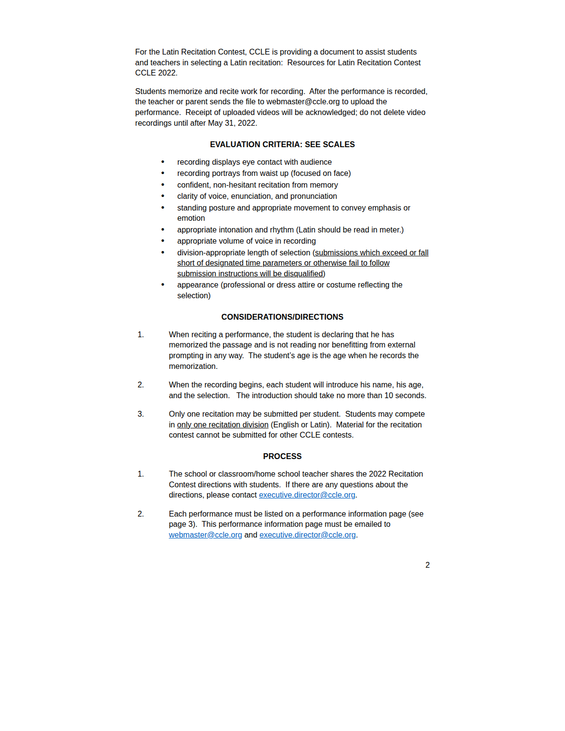For the Latin Recitation Contest, CCLE is providing a document to assist students and teachers in selecting a Latin recitation: Resources for Latin Recitation Contest CCLE 2022.
Students memorize and recite work for recording. After the performance is recorded, the teacher or parent sends the file to webmaster@ccle.org to upload the performance. Receipt of uploaded videos will be acknowledged; do not delete video recordings until after May 31, 2022.
EVALUATION CRITERIA: SEE SCALES
recording displays eye contact with audience
recording portrays from waist up (focused on face)
confident, non-hesitant recitation from memory
clarity of voice, enunciation, and pronunciation
standing posture and appropriate movement to convey emphasis or emotion
appropriate intonation and rhythm (Latin should be read in meter.)
appropriate volume of voice in recording
division-appropriate length of selection (submissions which exceed or fall short of designated time parameters or otherwise fail to follow submission instructions will be disqualified)
appearance (professional or dress attire or costume reflecting the selection)
CONSIDERATIONS/DIRECTIONS
When reciting a performance, the student is declaring that he has memorized the passage and is not reading nor benefitting from external prompting in any way. The student’s age is the age when he records the memorization.
When the recording begins, each student will introduce his name, his age, and the selection. The introduction should take no more than 10 seconds.
Only one recitation may be submitted per student. Students may compete in only one recitation division (English or Latin). Material for the recitation contest cannot be submitted for other CCLE contests.
PROCESS
The school or classroom/home school teacher shares the 2022 Recitation Contest directions with students. If there are any questions about the directions, please contact executive.director@ccle.org.
Each performance must be listed on a performance information page (see page 3). This performance information page must be emailed to webmaster@ccle.org and executive.director@ccle.org.
2